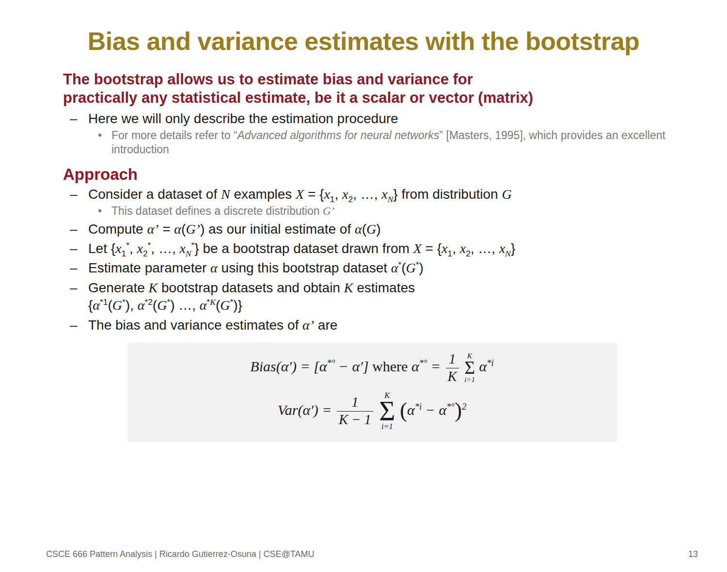Bias and variance estimates with the bootstrap
The bootstrap allows us to estimate bias and variance for
practically any statistical estimate, be it a scalar or vector (matrix)
Here we will only describe the estimation procedure
For more details refer to “Advanced algorithms for neural networks” [Masters, 1995], which provides an excellent introduction
Approach
Consider a dataset of N examples X = {x1, x2, …, xN} from distribution G
This dataset defines a discrete distribution G’
Compute α’ = α(G’) as our initial estimate of α(G)
Let {x1*, x2*, …, xN*} be a bootstrap dataset drawn from X = {x1, x2, …, xN}
Estimate parameter α using this bootstrap dataset α*(G*)
Generate K bootstrap datasets and obtain K estimates
{α*1(G*), α*2(G*) …, α*K(G*)}
The bias and variance estimates of α’ are
Bias(α′) = [α*° − α′] where α*° = 1 K KΣi=1 α*i
Var(α′) = 1 K − 1 KΣi=1 (α*i − α*°)2
CSCE 666 Pattern Analysis | Ricardo Gutierrez-Osuna | CSE@TAMU 13